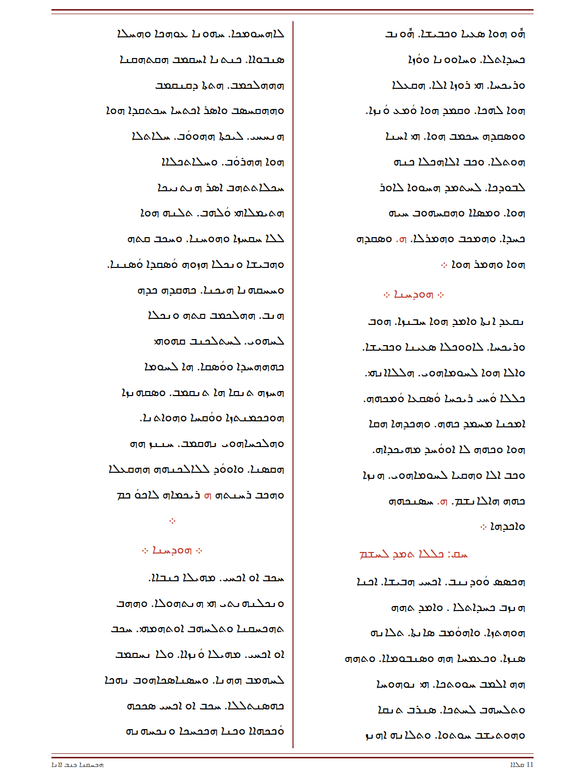ܗܽܘ ܗܘܐ ܣܥܝܐ ܘܟܒܝܫܐ. ܗܽܘܢܒ
ܟܚܕܐܬܠܐ. ܘܚܐܘܘܢܐ ܘܘܿܙܐ
ܘܪܝܟܚܐ. ܗܝ ܪܘܙܐ ܐܠܐ. ܗܩܥܠܐ
ܗܘܐ ܠܗܟܐ. ܘܩܡܕ ܗܘܐ ܘܿܡܥ ܘܿܢܙܐ.
ܘܘܣܩܕܗ ܚܟܡܒ ܗܘܐ. ܗܝ ܐܚܢܐ
ܗܘܬܠܐ. ܘܟܒ ܐܠܐܗܟܠܐ ܟܢܗ
ܠܒܘܕܟܐ. ܠܚܬܡܕ ܗܚܘܘܐ ܠܐܘܪ
ܗܘܐ. ܘܡܣܐܐ ܘܗܩܚܗܘܒ ܚܝܗ
ܟܚܕܐ. ܘܗܡܟܒ ܘܗܡܪܠܐ. ܗ. ܘܣܩܕܗ
ܗܘܐ ܘܗܡܪ ܗܘܐ ܀
܀ ܗܘܕܚܢܐ ܀
ܢܩܥܕ ܐܢܬܐ ܘܐܡܕ ܗܘܐ ܚܒܢܙܐ. ܗܘܒ
ܘܪܝܟܚܐ. ܠܐܘܘܟܠܐ ܣܥܝܢܐ ܘܟܒܝܫܐ.
ܘܐܠܐ ܗܘܐ ܠܚܘܡܐܗܘܝ. ܗܠܠܐܐܢܗܝ.
ܟܠܠܐ ܘܿܚܝ ܪܝܟܚܐ ܘܿܣܩܥܐ ܘܿܡܟܗܗ.
ܐܡܟܢܐ ܡܚܡܕ ܟܗܗ. ܘܗܟܕܗܐ ܗܩܐ
ܗܘܐ ܘܟܗܗ ܠܐ ܐܘܘܿܚܕ ܡܗܝܟܕܐܗ.
ܘܟܒ ܐܠܐ ܘܗܩܝܐ ܠܚܘܡܐܗܘܝ. ܗܢܙܐ
ܟܗܗ ܗܐܠܐܢܫܡ. ܗ. ܚܣܢܟܗܗ
ܘܐܟܕܗܐ ܀
ܚܩ: ܟܠܠܐ ܬܡܕ ܠܚܫܡ
ܗܟܣܣ ܘܿܘܕܢܢܒ. ܐܟܚܝ ܗܒܝܫܐ. ܐܟܢܐ
ܗܢܙܒ ܟܚܕܐܬܠܐ . ܘܐܡܕ ܬܗܗ
ܗܘܗܬܙܐ. ܘܐܗܘܿܡܒ ܣܐܢܬܐ. ܬܠܐܢܗ
ܣܢܙܐ. ܘܟܥܡܚܐ ܗܗ ܘܣܢܒܘܡܐܐ. ܘܬܗܗ
ܗܗ ܐܠܡܒ ܚܘܘܬܟܐ. ܗܝ ܢܘܗܘܚܐ
ܘܬܠܚܗܒ ܠܚܬܟܐ. ܣܢܪܒ ܬܢܩܐ
ܘܗܘܬܝܫܒ ܚܘܬܘܐ. ܘܬܠܐܢܗ ܐܗܢܙ
ܠܐܗܚܘܡܟܐ. ܚܗܘܢܐ ܥܘܗܟܐ ܘܗܚܠܐ
ܣܢܒܘܐܐ. ܟܢܬܢܐ ܐܚܩܡܒ ܗܩܬܗܩܢܐ
ܗܗܗܠܟܡܒ. ܗܬܬܐ ܕܩܢܩܡܒ
ܘܗܗܩܚܣܒ ܘܐܣܪ ܐܟܬܚܐ ܚܟܬܩܕܐ ܗܘܐ
ܗܢܚܚܝ. ܠܝܟܬܐ ܗܗܘܘܿܒ. ܚܠܐܬܠܐ
ܗܘܐ ܗܗܪܘܿܒ. ܘܚܠܐܬܟܠܐܐ
ܚܟܠܐܬܬܗܒ ܐܣܪ ܗܢܬܢܝܟܐ
ܗܬܝܡܠܐܗܝ ܘܿܠܗܒ. ܬܠܢܗ ܗܘܐ
ܠܠܐ ܚܩܚܙܐ ܘܗܘܚܢܐ. ܘܚܟܒ ܩܬܗ
ܘܗܒܝܫܐ ܘܢܟܠܐ ܗܙܘܗ ܘܿܣܩܕܐ ܘܿܣܢܢܐ.
ܘܚܚܩܗܢܐ ܗܝܟܢܐ. ܟܗܩܕܗ ܟܕܗ
ܗܢܒ. ܗܗܠܟܡܒ ܩܬܗ ܘܢܟܠܐ
ܠܚܗܘܝ. ܠܚܬܠܟܢܒ ܩܗܘܗܝ
ܟܗܗܗܚܕܐ ܘܘܿܣܩܐ. ܗܐ ܠܚܘܡܐ
ܗܚܙܗ ܬܢܩܐ ܗܐ ܬܢܩܡܒ. ܘܣܩܗܢܙܐ
ܗܘܟܟܡܢܬܙܐ ܘܘܿܩܚܐ ܘܗܘܐܬܢܐ.
ܘܗܠܟܚܐܗܘܝ ܢܗܩܡܒ. ܚܢܢܙ ܗܗ
ܗܩܣܢܐ. ܘܐܘܘܿܕ ܠܠܐܠܟܢܗܗ ܗܗܩܥܠܐ
ܘܗܟܒ ܪܚܢܬܗ ܗ ܪܝܟܡܐܗ ܠܐܟܘܿ ܟܡ
܀
܀ ܗܘܕܚܢܐ ܀
ܚܟܒ ܐܘ ܐܟܚܝ. ܡܗܝܠܐ ܟܢܒܐܐ.
ܘܢܟܠܢܗܢܬܝ ܗܝ ܗܢܬܗܘܠܐ. ܘܗܗܒ
ܬܗܟܚܩܢܐ ܘܬܠܚܗܒ ܐܘܬܗܡܗܝ. ܚܟܒ
ܐܘ ܐܟܚܝ. ܡܗܝܠܐ ܘܿܢܙܐܐ. ܘܠܐ ܢܚܩܡܒ
ܠܚܗܡܒ ܗܗܢܐ. ܘܚܣܢܐܣܟܐܗܘܒ ܢܗܟܐ
ܟܗܣܢܬܠܠܐ. ܚܟܒ ܐܘ ܐܟܚܝ ܣܟܟܗ
ܘܿܟܟܗܐܐ ܘܟܢܐ ܗܟܟܚܟܐ ܘܢܟܚܗܢܗ
11 ܩܠܐܐ
ܗܟܚܩܢܐ ܟܢܒ ܐܐܢܐ